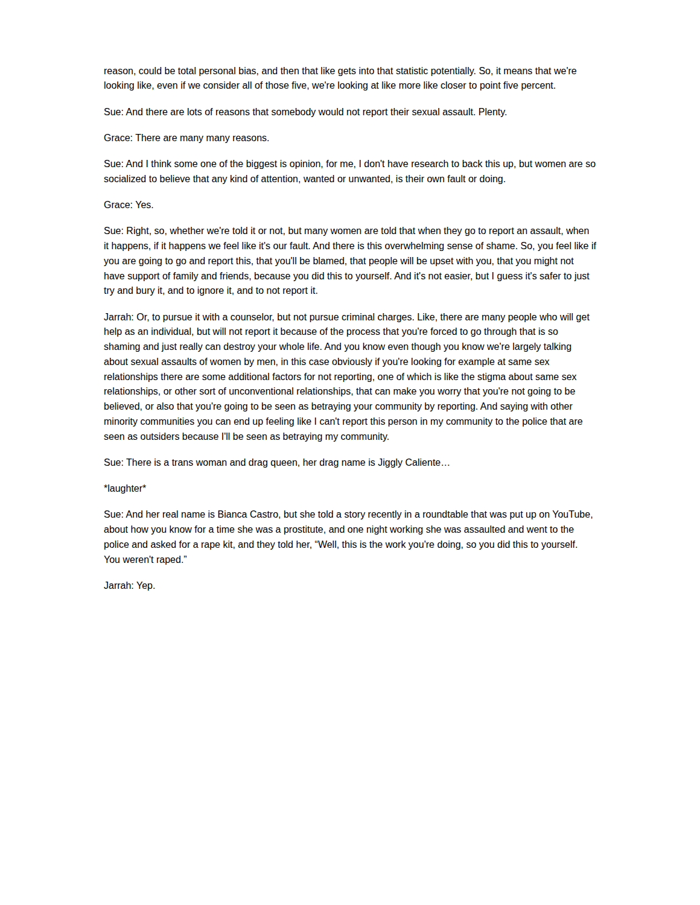reason, could be total personal bias, and then that like gets into that statistic potentially. So, it means that we're looking like, even if we consider all of those five, we're looking at like more like closer to point five percent.
Sue: And there are lots of reasons that somebody would not report their sexual assault. Plenty.
Grace: There are many many reasons.
Sue: And I think some one of the biggest is opinion, for me, I don't have research to back this up, but women are so socialized to believe that any kind of attention, wanted or unwanted, is their own fault or doing.
Grace: Yes.
Sue: Right, so, whether we're told it or not, but many women are told that when they go to report an assault, when it happens, if it happens we feel like it's our fault. And there is this overwhelming sense of shame. So, you feel like if you are going to go and report this, that you'll be blamed, that people will be upset with you, that you might not have support of family and friends, because you did this to yourself. And it's not easier, but I guess it's safer to just try and bury it, and to ignore it, and to not report it.
Jarrah: Or, to pursue it with a counselor, but not pursue criminal charges. Like, there are many people who will get help as an individual, but will not report it because of the process that you're forced to go through that is so shaming and just really can destroy your whole life. And you know even though you know we're largely talking about sexual assaults of women by men, in this case obviously if you're looking for example at same sex relationships there are some additional factors for not reporting, one of which is like the stigma about same sex relationships, or other sort of unconventional relationships, that can make you worry that you're not going to be believed, or also that you're going to be seen as betraying your community by reporting. And saying with other minority communities you can end up feeling like I can't report this person in my community to the police that are seen as outsiders because I'll be seen as betraying my community.
Sue: There is a trans woman and drag queen, her drag name is Jiggly Caliente…
*laughter*
Sue: And her real name is Bianca Castro, but she told a story recently in a roundtable that was put up on YouTube, about how you know for a time she was a prostitute, and one night working she was assaulted and went to the police and asked for a rape kit, and they told her, “Well, this is the work you're doing, so you did this to yourself. You weren't raped.”
Jarrah: Yep.